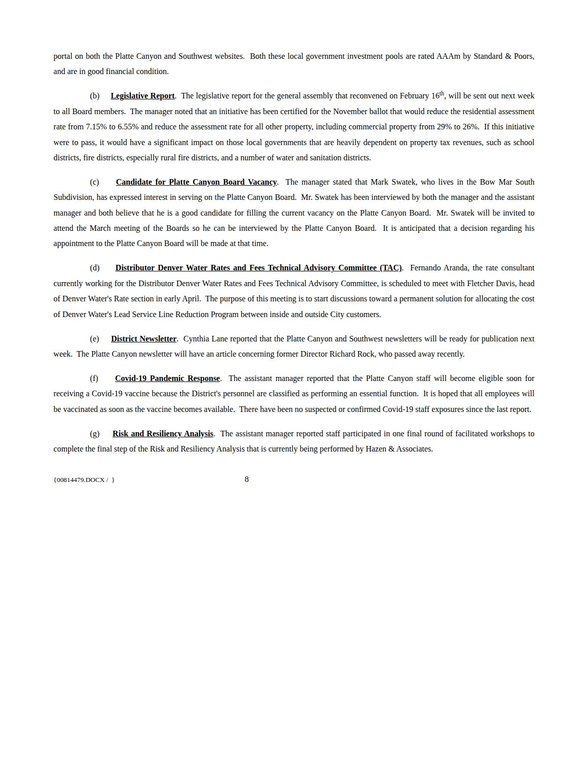portal on both the Platte Canyon and Southwest websites. Both these local government investment pools are rated AAAm by Standard & Poors, and are in good financial condition.
(b) Legislative Report. The legislative report for the general assembly that reconvened on February 16th, will be sent out next week to all Board members. The manager noted that an initiative has been certified for the November ballot that would reduce the residential assessment rate from 7.15% to 6.55% and reduce the assessment rate for all other property, including commercial property from 29% to 26%. If this initiative were to pass, it would have a significant impact on those local governments that are heavily dependent on property tax revenues, such as school districts, fire districts, especially rural fire districts, and a number of water and sanitation districts.
(c) Candidate for Platte Canyon Board Vacancy. The manager stated that Mark Swatek, who lives in the Bow Mar South Subdivision, has expressed interest in serving on the Platte Canyon Board. Mr. Swatek has been interviewed by both the manager and the assistant manager and both believe that he is a good candidate for filling the current vacancy on the Platte Canyon Board. Mr. Swatek will be invited to attend the March meeting of the Boards so he can be interviewed by the Platte Canyon Board. It is anticipated that a decision regarding his appointment to the Platte Canyon Board will be made at that time.
(d) Distributor Denver Water Rates and Fees Technical Advisory Committee (TAC). Fernando Aranda, the rate consultant currently working for the Distributor Denver Water Rates and Fees Technical Advisory Committee, is scheduled to meet with Fletcher Davis, head of Denver Water's Rate section in early April. The purpose of this meeting is to start discussions toward a permanent solution for allocating the cost of Denver Water's Lead Service Line Reduction Program between inside and outside City customers.
(e) District Newsletter. Cynthia Lane reported that the Platte Canyon and Southwest newsletters will be ready for publication next week. The Platte Canyon newsletter will have an article concerning former Director Richard Rock, who passed away recently.
(f) Covid-19 Pandemic Response. The assistant manager reported that the Platte Canyon staff will become eligible soon for receiving a Covid-19 vaccine because the District's personnel are classified as performing an essential function. It is hoped that all employees will be vaccinated as soon as the vaccine becomes available. There have been no suspected or confirmed Covid-19 staff exposures since the last report.
(g) Risk and Resiliency Analysis. The assistant manager reported staff participated in one final round of facilitated workshops to complete the final step of the Risk and Resiliency Analysis that is currently being performed by Hazen & Associates.
{00814479.DOCX / } 8